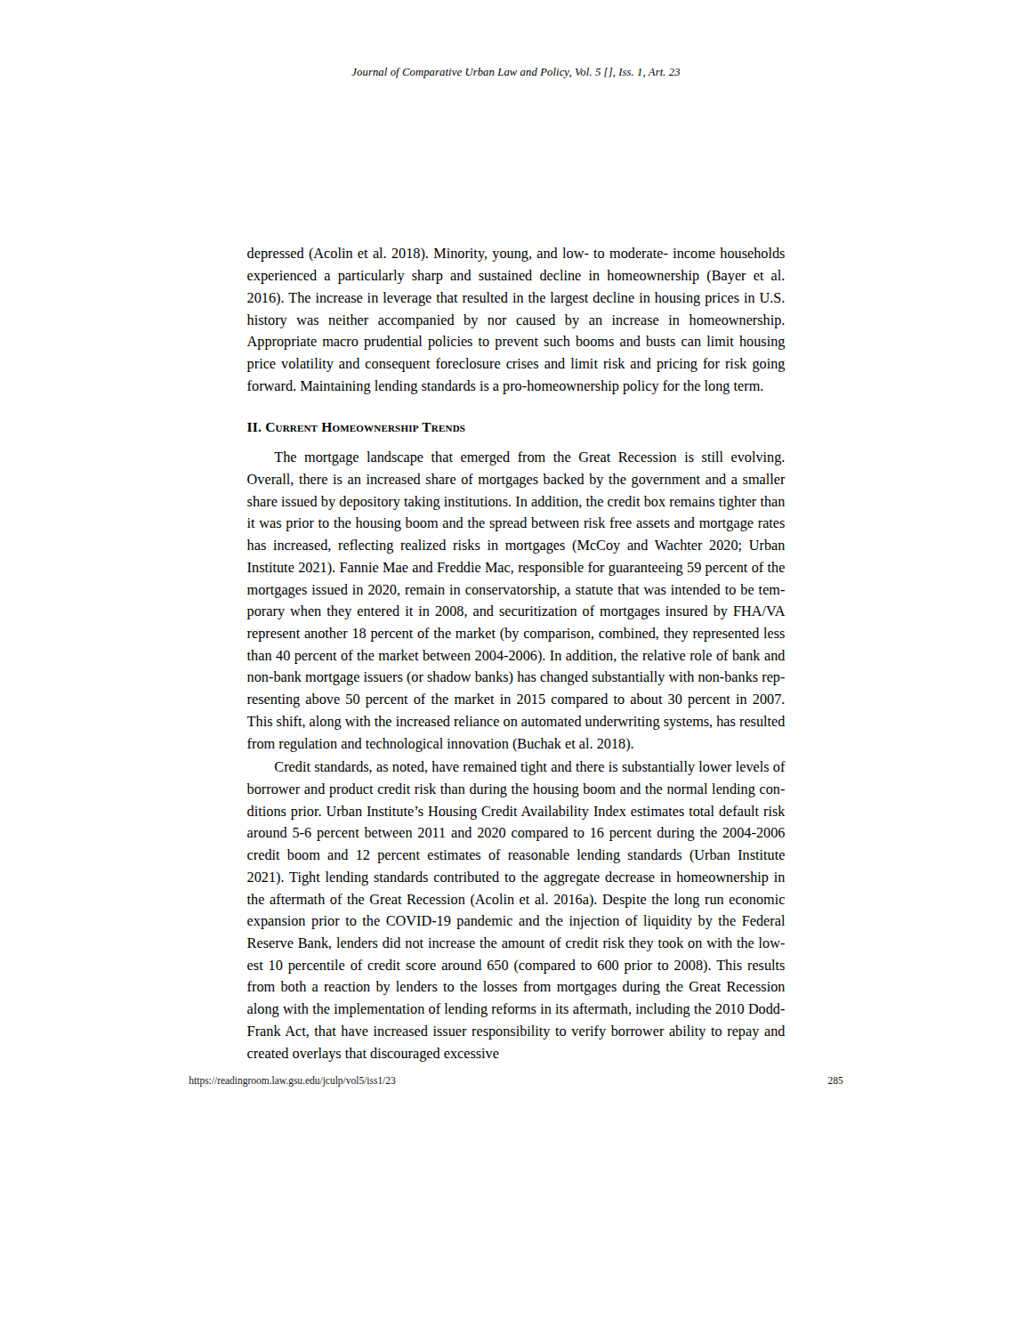Journal of Comparative Urban Law and Policy, Vol. 5 [], Iss. 1, Art. 23
depressed (Acolin et al. 2018). Minority, young, and low- to moderate- income households experienced a particularly sharp and sustained decline in homeownership (Bayer et al. 2016). The increase in leverage that resulted in the largest decline in housing prices in U.S. history was neither accompanied by nor caused by an increase in homeownership. Appropriate macro prudential policies to prevent such booms and busts can limit housing price volatility and consequent foreclosure crises and limit risk and pricing for risk going forward. Maintaining lending standards is a pro-homeownership policy for the long term.
II. Current Homeownership Trends
The mortgage landscape that emerged from the Great Recession is still evolving. Overall, there is an increased share of mortgages backed by the government and a smaller share issued by depository taking institutions. In addition, the credit box remains tighter than it was prior to the housing boom and the spread between risk free assets and mortgage rates has increased, reflecting realized risks in mortgages (McCoy and Wachter 2020; Urban Institute 2021). Fannie Mae and Freddie Mac, responsible for guaranteeing 59 percent of the mortgages issued in 2020, remain in conservatorship, a statute that was intended to be temporary when they entered it in 2008, and securitization of mortgages insured by FHA/VA represent another 18 percent of the market (by comparison, combined, they represented less than 40 percent of the market between 2004-2006). In addition, the relative role of bank and non-bank mortgage issuers (or shadow banks) has changed substantially with non-banks representing above 50 percent of the market in 2015 compared to about 30 percent in 2007. This shift, along with the increased reliance on automated underwriting systems, has resulted from regulation and technological innovation (Buchak et al. 2018).
Credit standards, as noted, have remained tight and there is substantially lower levels of borrower and product credit risk than during the housing boom and the normal lending conditions prior. Urban Institute’s Housing Credit Availability Index estimates total default risk around 5-6 percent between 2011 and 2020 compared to 16 percent during the 2004-2006 credit boom and 12 percent estimates of reasonable lending standards (Urban Institute 2021). Tight lending standards contributed to the aggregate decrease in homeownership in the aftermath of the Great Recession (Acolin et al. 2016a). Despite the long run economic expansion prior to the COVID-19 pandemic and the injection of liquidity by the Federal Reserve Bank, lenders did not increase the amount of credit risk they took on with the lowest 10 percentile of credit score around 650 (compared to 600 prior to 2008). This results from both a reaction by lenders to the losses from mortgages during the Great Recession along with the implementation of lending reforms in its aftermath, including the 2010 Dodd-Frank Act, that have increased issuer responsibility to verify borrower ability to repay and created overlays that discouraged excessive
https://readingroom.law.gsu.edu/jculp/vol5/iss1/23 285